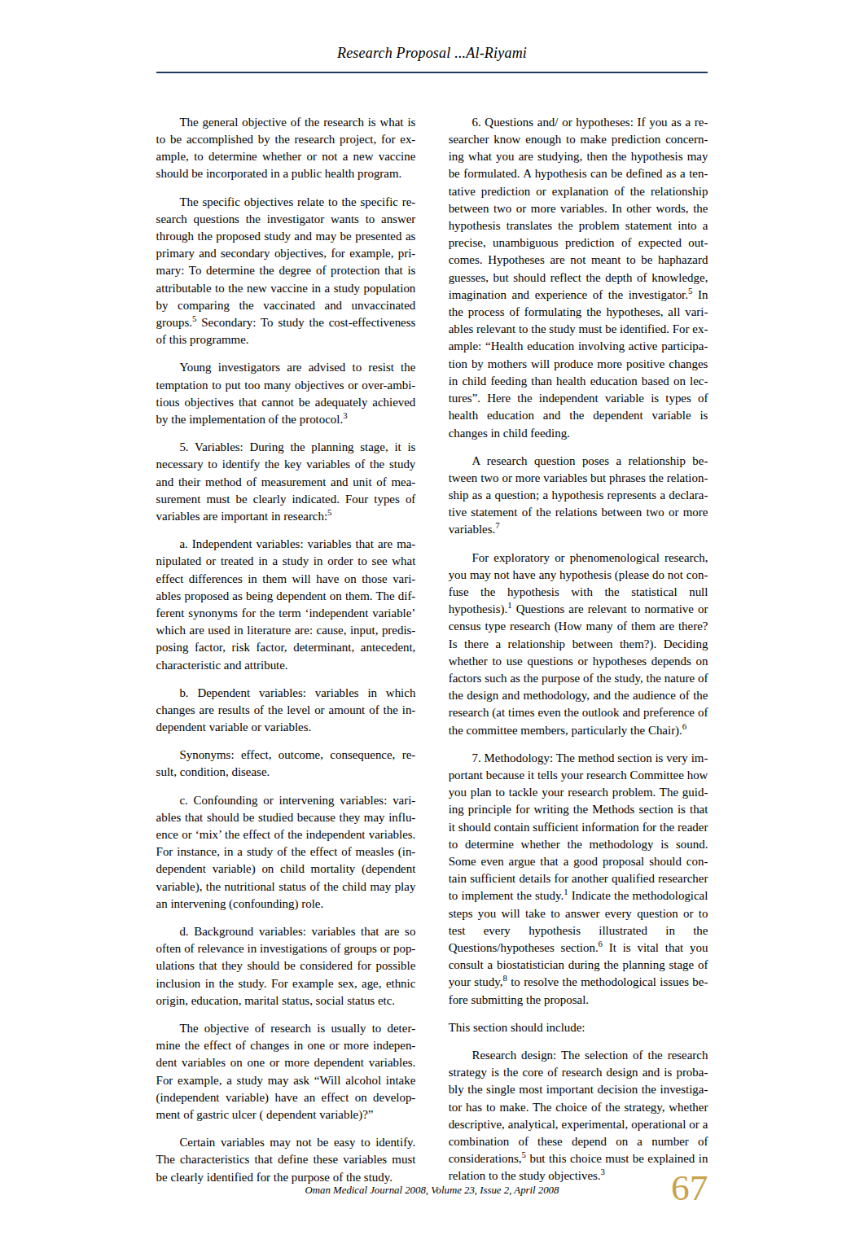Research Proposal ...Al-Riyami
The general objective of the research is what is to be accomplished by the research project, for example, to determine whether or not a new vaccine should be incorporated in a public health program.
The specific objectives relate to the specific research questions the investigator wants to answer through the proposed study and may be presented as primary and secondary objectives, for example, primary: To determine the degree of protection that is attributable to the new vaccine in a study population by comparing the vaccinated and unvaccinated groups.5 Secondary: To study the cost-effectiveness of this programme.
Young investigators are advised to resist the temptation to put too many objectives or over-ambitious objectives that cannot be adequately achieved by the implementation of the protocol.3
5. Variables: During the planning stage, it is necessary to identify the key variables of the study and their method of measurement and unit of measurement must be clearly indicated. Four types of variables are important in research:5
a. Independent variables: variables that are manipulated or treated in a study in order to see what effect differences in them will have on those variables proposed as being dependent on them. The different synonyms for the term ‘independent variable’ which are used in literature are: cause, input, predisposing factor, risk factor, determinant, antecedent, characteristic and attribute.
b. Dependent variables: variables in which changes are results of the level or amount of the independent variable or variables.
Synonyms: effect, outcome, consequence, result, condition, disease.
c. Confounding or intervening variables: variables that should be studied because they may influence or ‘mix’ the effect of the independent variables. For instance, in a study of the effect of measles (independent variable) on child mortality (dependent variable), the nutritional status of the child may play an intervening (confounding) role.
d. Background variables: variables that are so often of relevance in investigations of groups or populations that they should be considered for possible inclusion in the study. For example sex, age, ethnic origin, education, marital status, social status etc.
The objective of research is usually to determine the effect of changes in one or more independent variables on one or more dependent variables. For example, a study may ask “Will alcohol intake (independent variable) have an effect on development of gastric ulcer ( dependent variable)?”
Certain variables may not be easy to identify. The characteristics that define these variables must be clearly identified for the purpose of the study.
6. Questions and/ or hypotheses: If you as a researcher know enough to make prediction concerning what you are studying, then the hypothesis may be formulated. A hypothesis can be defined as a tentative prediction or explanation of the relationship between two or more variables. In other words, the hypothesis translates the problem statement into a precise, unambiguous prediction of expected outcomes. Hypotheses are not meant to be haphazard guesses, but should reflect the depth of knowledge, imagination and experience of the investigator.5 In the process of formulating the hypotheses, all variables relevant to the study must be identified. For example: “Health education involving active participation by mothers will produce more positive changes in child feeding than health education based on lectures”. Here the independent variable is types of health education and the dependent variable is changes in child feeding.
A research question poses a relationship between two or more variables but phrases the relationship as a question; a hypothesis represents a declarative statement of the relations between two or more variables.7
For exploratory or phenomenological research, you may not have any hypothesis (please do not confuse the hypothesis with the statistical null hypothesis).1 Questions are relevant to normative or census type research (How many of them are there? Is there a relationship between them?). Deciding whether to use questions or hypotheses depends on factors such as the purpose of the study, the nature of the design and methodology, and the audience of the research (at times even the outlook and preference of the committee members, particularly the Chair).6
7. Methodology: The method section is very important because it tells your research Committee how you plan to tackle your research problem. The guiding principle for writing the Methods section is that it should contain sufficient information for the reader to determine whether the methodology is sound. Some even argue that a good proposal should contain sufficient details for another qualified researcher to implement the study.1 Indicate the methodological steps you will take to answer every question or to test every hypothesis illustrated in the Questions/hypotheses section.6 It is vital that you consult a biostatistician during the planning stage of your study,8 to resolve the methodological issues before submitting the proposal.
This section should include:
Research design: The selection of the research strategy is the core of research design and is probably the single most important decision the investigator has to make. The choice of the strategy, whether descriptive, analytical, experimental, operational or a combination of these depend on a number of considerations,5 but this choice must be explained in relation to the study objectives.3
Oman Medical Journal 2008, Volume 23, Issue 2, April 2008
67